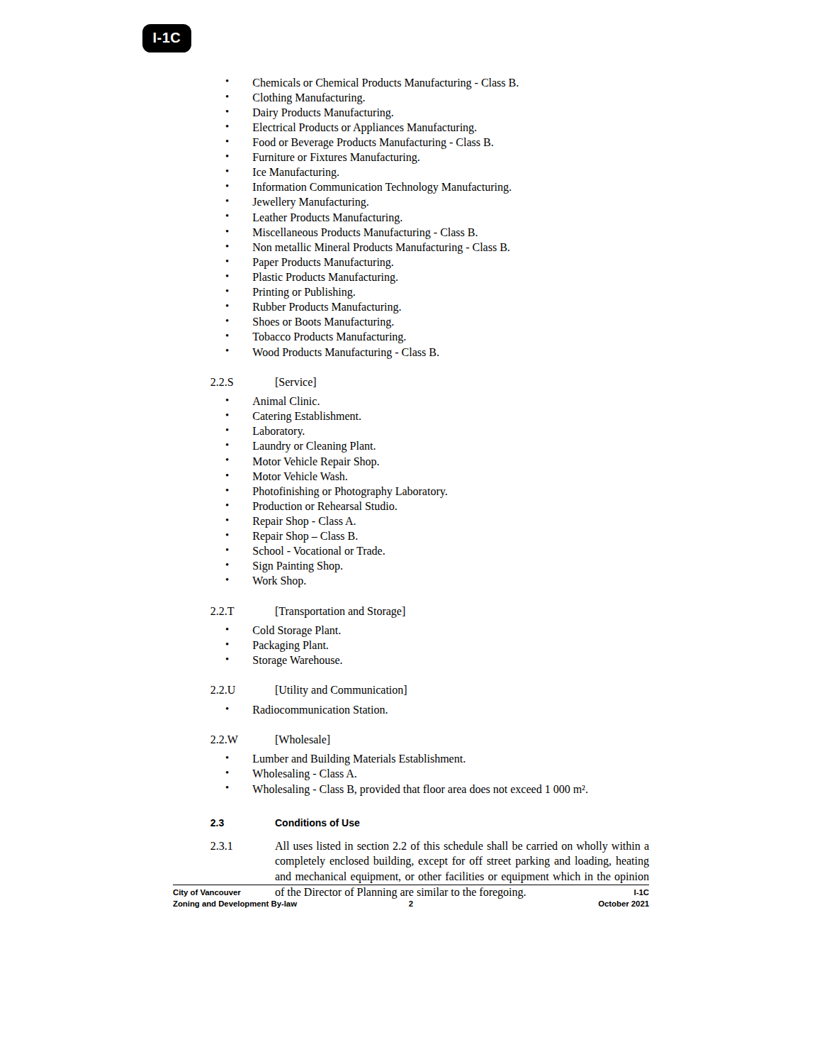I-1C
Chemicals or Chemical Products Manufacturing - Class B.
Clothing Manufacturing.
Dairy Products Manufacturing.
Electrical Products or Appliances Manufacturing.
Food or Beverage Products Manufacturing - Class B.
Furniture or Fixtures Manufacturing.
Ice Manufacturing.
Information Communication Technology Manufacturing.
Jewellery Manufacturing.
Leather Products Manufacturing.
Miscellaneous Products Manufacturing - Class B.
Non metallic Mineral Products Manufacturing - Class B.
Paper Products Manufacturing.
Plastic Products Manufacturing.
Printing or Publishing.
Rubber Products Manufacturing.
Shoes or Boots Manufacturing.
Tobacco Products Manufacturing.
Wood Products Manufacturing - Class B.
2.2.S
[Service]
Animal Clinic.
Catering Establishment.
Laboratory.
Laundry or Cleaning Plant.
Motor Vehicle Repair Shop.
Motor Vehicle Wash.
Photofinishing or Photography Laboratory.
Production or Rehearsal Studio.
Repair Shop - Class A.
Repair Shop – Class B.
School - Vocational or Trade.
Sign Painting Shop.
Work Shop.
2.2.T
[Transportation and Storage]
Cold Storage Plant.
Packaging Plant.
Storage Warehouse.
2.2.U
[Utility and Communication]
Radiocommunication Station.
2.2.W
[Wholesale]
Lumber and Building Materials Establishment.
Wholesaling - Class A.
Wholesaling - Class B, provided that floor area does not exceed 1 000 m².
2.3
Conditions of Use
2.3.1
All uses listed in section 2.2 of this schedule shall be carried on wholly within a completely enclosed building, except for off street parking and loading, heating and mechanical equipment, or other facilities or equipment which in the opinion of the Director of Planning are similar to the foregoing.
| City of Vancouver | | I-1C |
| Zoning and Development By-law | 2 | October 2021 |